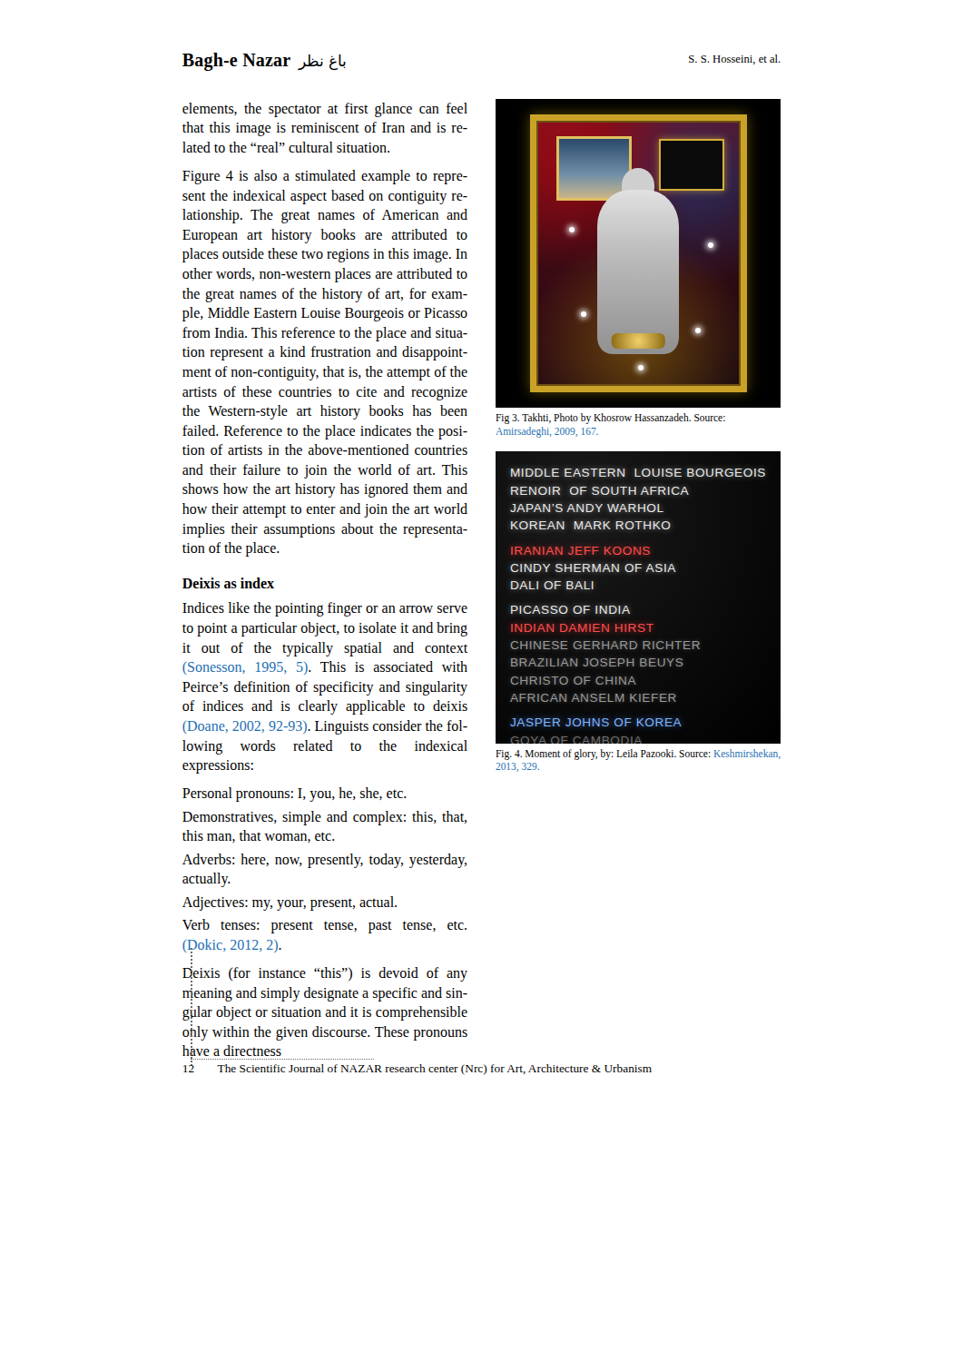Bagh-e Nazar باغ نظر
S. S. Hosseini, et al.
elements, the spectator at first glance can feel that this image is reminiscent of Iran and is related to the “real” cultural situation.
Figure 4 is also a stimulated example to represent the indexical aspect based on contiguity relationship. The great names of American and European art history books are attributed to places outside these two regions in this image. In other words, non-western places are attributed to the great names of the history of art, for example, Middle Eastern Louise Bourgeois or Picasso from India. This reference to the place and situation represent a kind frustration and disappointment of non-contiguity, that is, the attempt of the artists of these countries to cite and recognize the Western-style art history books has been failed. Reference to the place indicates the position of artists in the above-mentioned countries and their failure to join the world of art. This shows how the art history has ignored them and how their attempt to enter and join the art world implies their assumptions about the representation of the place.
Deixis as index
Indices like the pointing finger or an arrow serve to point a particular object, to isolate it and bring it out of the typically spatial and context (Sonesson, 1995, 5). This is associated with Peirce’s definition of specificity and singularity of indices and is clearly applicable to deixis (Doane, 2002, 92-93). Linguists consider the following words related to the indexical expressions:
Personal pronouns: I, you, he, she, etc.
Demonstratives, simple and complex: this, that, this man, that woman, etc.
Adverbs: here, now, presently, today, yesterday, actually.
Adjectives: my, your, present, actual.
Verb tenses: present tense, past tense, etc. (Dokic, 2012, 2).
Deixis (for instance “this”) is devoid of any meaning and simply designate a specific and singular object or situation and it is comprehensible only within the given discourse. These pronouns have a directness
Fig 3. Takhti, Photo by Khosrow Hassanzadeh. Source: Amirsadeghi, 2009, 167.
MIDDLE EASTERN LOUISE BOURGEOIS
RENOIR OF SOUTH AFRICA
JAPAN’S ANDY WARHOL
KOREAN MARK ROTHKO
IRANIAN JEFF KOONS
CINDY SHERMAN OF ASIA
DALI OF BALI
PICASSO OF INDIA
INDIAN DAMIEN HIRST
CHINESE GERHARD RICHTER
BRAZILIAN JOSEPH BEUYS
CHRISTO OF CHINA
AFRICAN ANSELM KIEFER
JASPER JOHNS OF KOREA
GOYA OF CAMBODIA
Fig. 4. Moment of glory, by: Leila Pazooki. Source: Keshmirshekan, 2013, 329.
12
The Scientific Journal of NAZAR research center (Nrc) for Art, Architecture & Urbanism